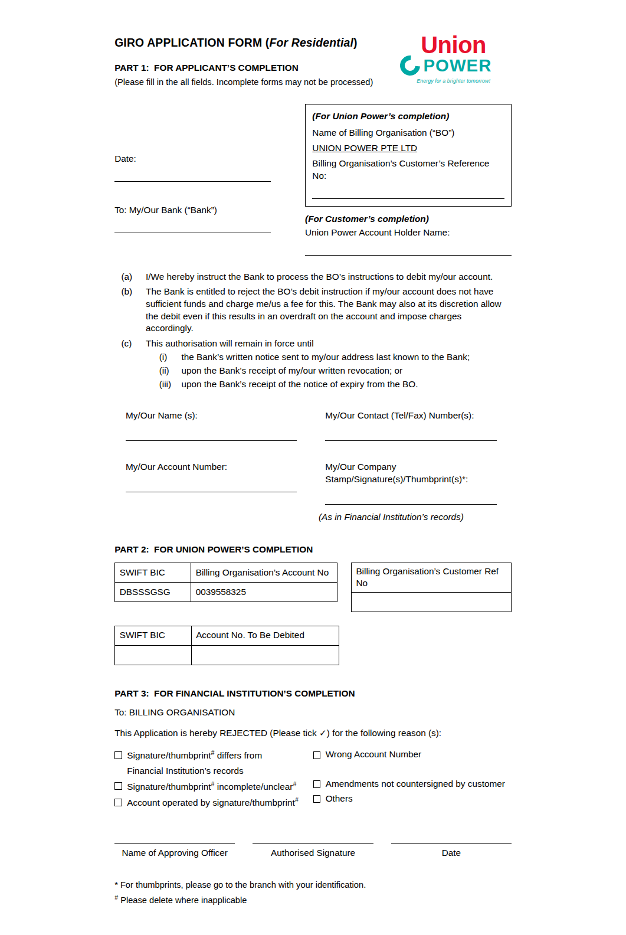GIRO APPLICATION FORM (For Residential)
PART 1: FOR APPLICANT’S COMPLETION
(Please fill in the all fields. Incomplete forms may not be processed)
Union
POWER
Energy for a brighter tomorrow!
Date:
To: My/Our Bank (“Bank”)
(For Union Power’s completion)
Name of Billing Organisation (“BO”)
UNION POWER PTE LTD
Billing Organisation’s Customer’s Reference No:
(For Customer’s completion)
Union Power Account Holder Name:
(a) I/We hereby instruct the Bank to process the BO’s instructions to debit my/our account.
(b) The Bank is entitled to reject the BO’s debit instruction if my/our account does not have sufficient funds and charge me/us a fee for this. The Bank may also at its discretion allow the debit even if this results in an overdraft on the account and impose charges accordingly.
(c) This authorisation will remain in force until
(i) the Bank’s written notice sent to my/our address last known to the Bank;
(ii) upon the Bank’s receipt of my/our written revocation; or
(iii) upon the Bank’s receipt of the notice of expiry from the BO.
My/Our Name (s):
My/Our Contact (Tel/Fax) Number(s):
My/Our Account Number:
My/Our Company Stamp/Signature(s)/Thumbprint(s)*:
(As in Financial Institution’s records)
PART 2: FOR UNION POWER’S COMPLETION
| SWIFT BIC | Billing Organisation’s Account No |
| DBSSSGSG | 0039558325 |
| Billing Organisation’s Customer Ref No |
| SWIFT BIC | Account No. To Be Debited |
PART 3: FOR FINANCIAL INSTITUTION’S COMPLETION
To: BILLING ORGANISATION
This Application is hereby REJECTED (Please tick ✓) for the following reason (s):
Signature/thumbprint# differs from
Financial Institution’s records
Signature/thumbprint# incomplete/unclear#
Account operated by signature/thumbprint#
Wrong Account Number
Amendments not countersigned by customer
Others
Name of Approving Officer
Authorised Signature
Date
* For thumbprints, please go to the branch with your identification.
# Please delete where inapplicable